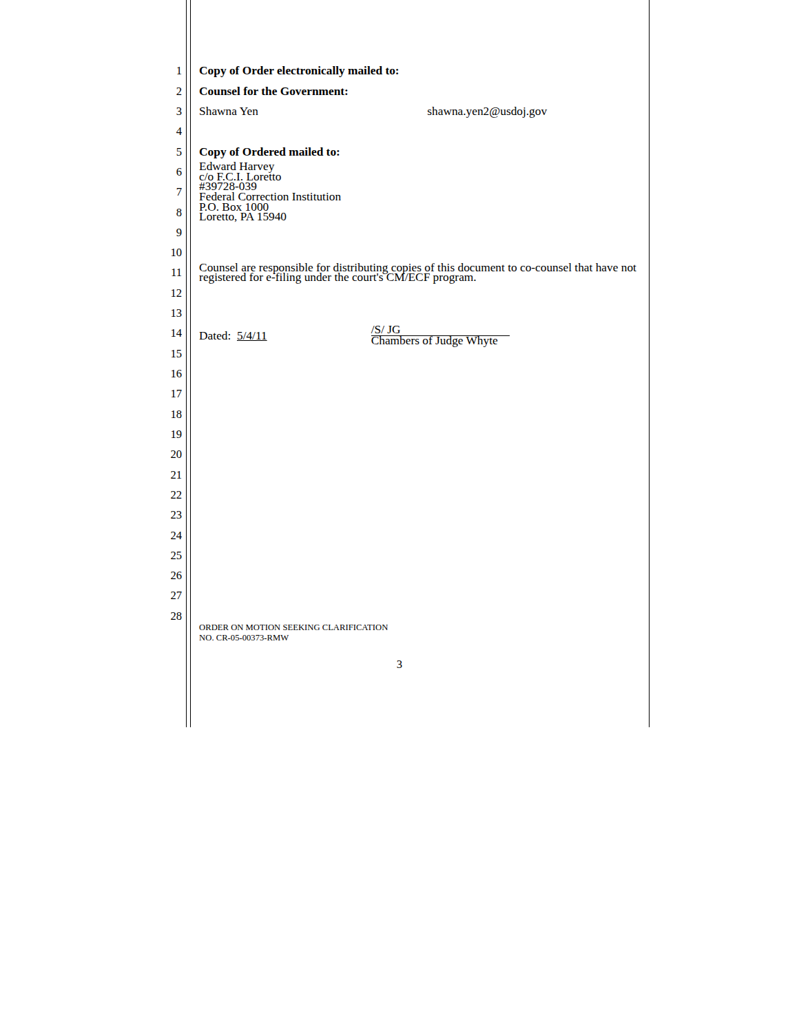1
2
3
4
5
6
7
8
9
10
11
12
13
14
15
16
17
18
19
20
21
22
23
24
25
26
27
28
Copy of Order electronically mailed to:
Counsel for the Government:
Shawna Yen
shawna.yen2@usdoj.gov
Copy of Ordered mailed to:
Edward Harvey
c/o F.C.I. Loretto
#39728-039
Federal Correction Institution
P.O. Box 1000
Loretto, PA 15940
Counsel are responsible for distributing copies of this document to co-counsel that have not
registered for e-filing under the court's CM/ECF program.
Dated: 5/4/11
/S/ JG
Chambers of Judge Whyte
ORDER ON MOTION SEEKING CLARIFICATION
NO. CR-05-00373-RMW
3